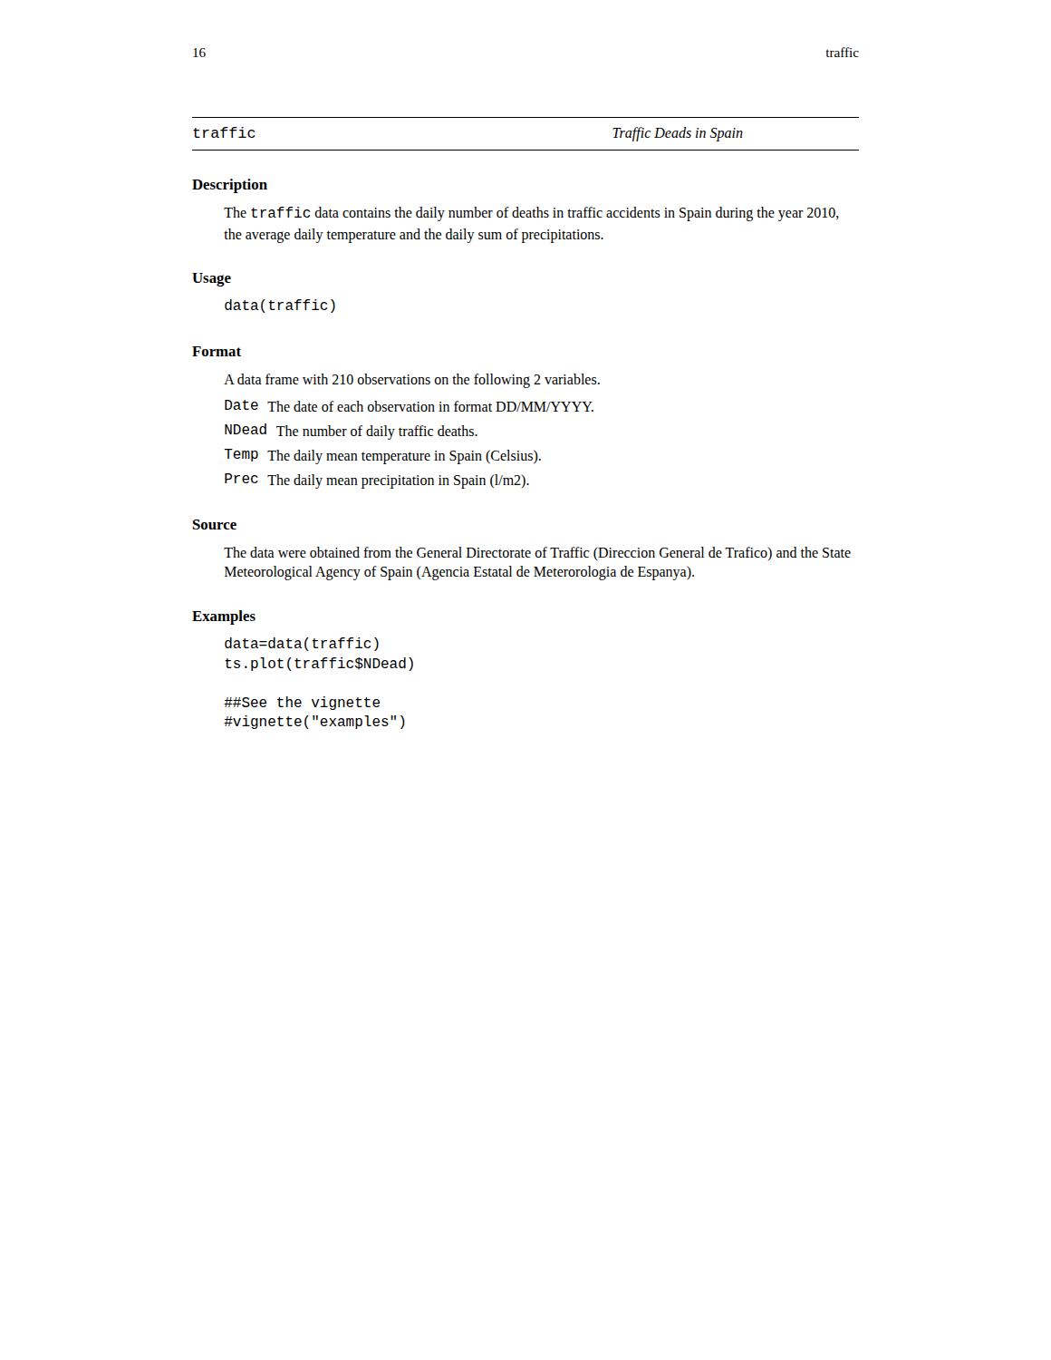16 traffic
traffic Traffic Deads in Spain
Description
The traffic data contains the daily number of deaths in traffic accidents in Spain during the year 2010, the average daily temperature and the daily sum of precipitations.
Usage
data(traffic)
Format
A data frame with 210 observations on the following 2 variables.
Date
The date of each observation in format DD/MM/YYYY.
NDead
The number of daily traffic deaths.
Temp
The daily mean temperature in Spain (Celsius).
Prec
The daily mean precipitation in Spain (l/m2).
Source
The data were obtained from the General Directorate of Traffic (Direccion General de Trafico) and the State Meteorological Agency of Spain (Agencia Estatal de Meterorologia de Espanya).
Examples
data=data(traffic)
ts.plot(traffic$NDead)

##See the vignette
#vignette("examples")